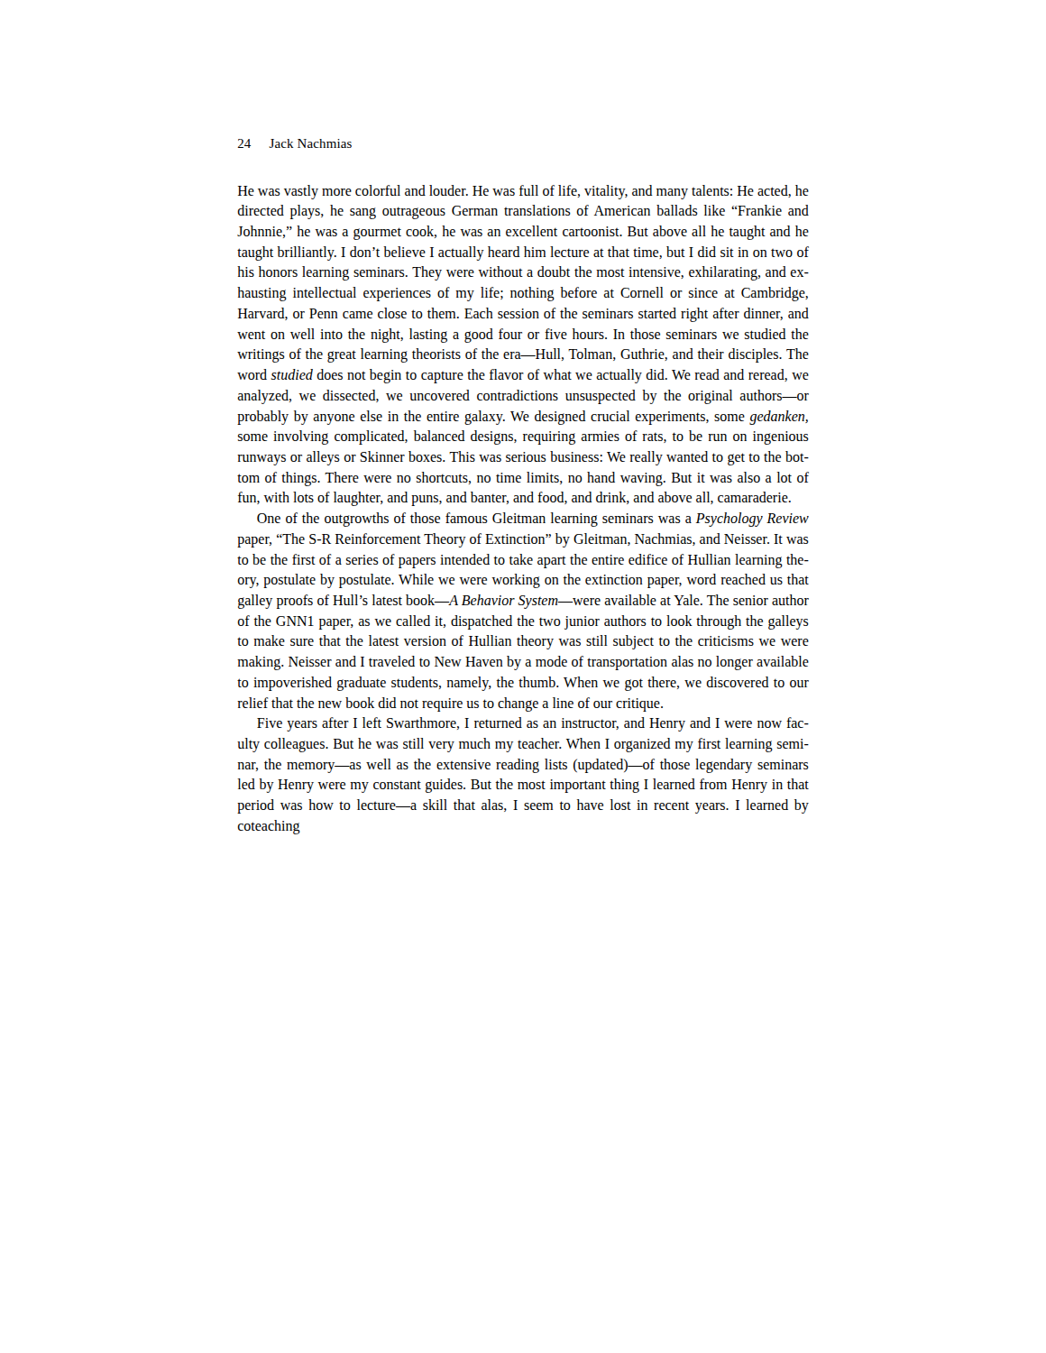24 Jack Nachmias
He was vastly more colorful and louder. He was full of life, vitality, and many talents: He acted, he directed plays, he sang outrageous German translations of American ballads like “Frankie and Johnnie,” he was a gourmet cook, he was an excellent cartoonist. But above all he taught and he taught brilliantly. I don’t believe I actually heard him lecture at that time, but I did sit in on two of his honors learning seminars. They were without a doubt the most intensive, exhilarating, and exhausting intellectual experiences of my life; nothing before at Cornell or since at Cambridge, Harvard, or Penn came close to them. Each session of the seminars started right after dinner, and went on well into the night, lasting a good four or five hours. In those seminars we studied the writings of the great learning theorists of the era—Hull, Tolman, Guthrie, and their disciples. The word studied does not begin to capture the flavor of what we actually did. We read and reread, we analyzed, we dissected, we uncovered contradictions unsuspected by the original authors—or probably by anyone else in the entire galaxy. We designed crucial experiments, some gedanken, some involving complicated, balanced designs, requiring armies of rats, to be run on ingenious runways or alleys or Skinner boxes. This was serious business: We really wanted to get to the bottom of things. There were no shortcuts, no time limits, no hand waving. But it was also a lot of fun, with lots of laughter, and puns, and banter, and food, and drink, and above all, camaraderie.
One of the outgrowths of those famous Gleitman learning seminars was a Psychology Review paper, “The S-R Reinforcement Theory of Extinction” by Gleitman, Nachmias, and Neisser. It was to be the first of a series of papers intended to take apart the entire edifice of Hullian learning theory, postulate by postulate. While we were working on the extinction paper, word reached us that galley proofs of Hull’s latest book—A Behavior System—were available at Yale. The senior author of the GNN1 paper, as we called it, dispatched the two junior authors to look through the galleys to make sure that the latest version of Hullian theory was still subject to the criticisms we were making. Neisser and I traveled to New Haven by a mode of transportation alas no longer available to impoverished graduate students, namely, the thumb. When we got there, we discovered to our relief that the new book did not require us to change a line of our critique.
Five years after I left Swarthmore, I returned as an instructor, and Henry and I were now faculty colleagues. But he was still very much my teacher. When I organized my first learning seminar, the memory—as well as the extensive reading lists (updated)—of those legendary seminars led by Henry were my constant guides. But the most important thing I learned from Henry in that period was how to lecture—a skill that alas, I seem to have lost in recent years. I learned by coteaching